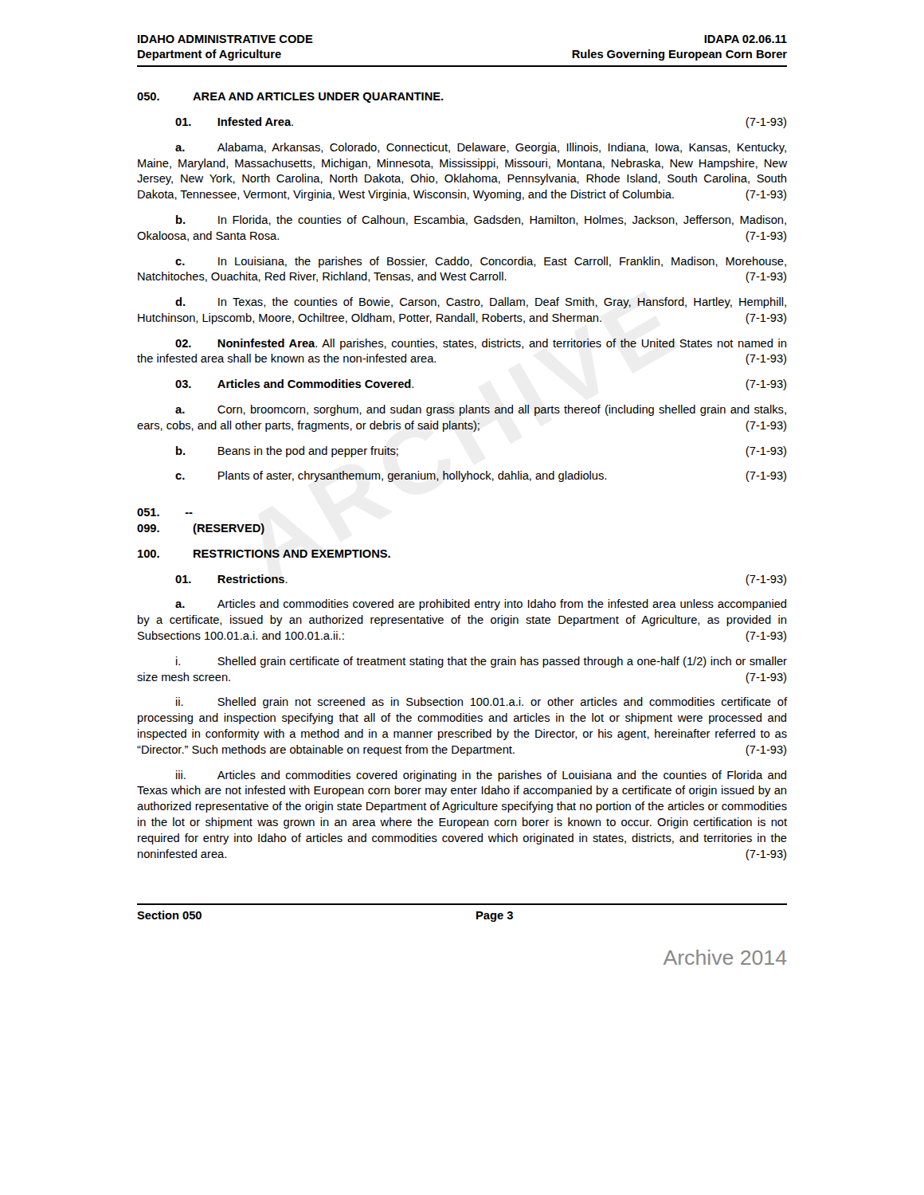ARCHIVE
IDAHO ADMINISTRATIVE CODE
Department of Agriculture
IDAPA 02.06.11
Rules Governing European Corn Borer
050. AREA AND ARTICLES UNDER QUARANTINE.
01. Infested Area. (7-1-93)
a. Alabama, Arkansas, Colorado, Connecticut, Delaware, Georgia, Illinois, Indiana, Iowa, Kansas, Kentucky, Maine, Maryland, Massachusetts, Michigan, Minnesota, Mississippi, Missouri, Montana, Nebraska, New Hampshire, New Jersey, New York, North Carolina, North Dakota, Ohio, Oklahoma, Pennsylvania, Rhode Island, South Carolina, South Dakota, Tennessee, Vermont, Virginia, West Virginia, Wisconsin, Wyoming, and the District of Columbia. (7-1-93)
b. In Florida, the counties of Calhoun, Escambia, Gadsden, Hamilton, Holmes, Jackson, Jefferson, Madison, Okaloosa, and Santa Rosa. (7-1-93)
c. In Louisiana, the parishes of Bossier, Caddo, Concordia, East Carroll, Franklin, Madison, Morehouse, Natchitoches, Ouachita, Red River, Richland, Tensas, and West Carroll. (7-1-93)
d. In Texas, the counties of Bowie, Carson, Castro, Dallam, Deaf Smith, Gray, Hansford, Hartley, Hemphill, Hutchinson, Lipscomb, Moore, Ochiltree, Oldham, Potter, Randall, Roberts, and Sherman. (7-1-93)
02. Noninfested Area. All parishes, counties, states, districts, and territories of the United States not named in the infested area shall be known as the non-infested area. (7-1-93)
03. Articles and Commodities Covered. (7-1-93)
a. Corn, broomcorn, sorghum, and sudan grass plants and all parts thereof (including shelled grain and stalks, ears, cobs, and all other parts, fragments, or debris of said plants); (7-1-93)
b. Beans in the pod and pepper fruits; (7-1-93)
c. Plants of aster, chrysanthemum, geranium, hollyhock, dahlia, and gladiolus. (7-1-93)
051. -- 099.(RESERVED)
100. RESTRICTIONS AND EXEMPTIONS.
01. Restrictions. (7-1-93)
a. Articles and commodities covered are prohibited entry into Idaho from the infested area unless accompanied by a certificate, issued by an authorized representative of the origin state Department of Agriculture, as provided in Subsections 100.01.a.i. and 100.01.a.ii.: (7-1-93)
i. Shelled grain certificate of treatment stating that the grain has passed through a one-half (1/2) inch or smaller size mesh screen. (7-1-93)
ii. Shelled grain not screened as in Subsection 100.01.a.i. or other articles and commodities certificate of processing and inspection specifying that all of the commodities and articles in the lot or shipment were processed and inspected in conformity with a method and in a manner prescribed by the Director, or his agent, hereinafter referred to as “Director.” Such methods are obtainable on request from the Department. (7-1-93)
iii. Articles and commodities covered originating in the parishes of Louisiana and the counties of Florida and Texas which are not infested with European corn borer may enter Idaho if accompanied by a certificate of origin issued by an authorized representative of the origin state Department of Agriculture specifying that no portion of the articles or commodities in the lot or shipment was grown in an area where the European corn borer is known to occur. Origin certification is not required for entry into Idaho of articles and commodities covered which originated in states, districts, and territories in the noninfested area. (7-1-93)
Section 050
Page 3
Archive 2014